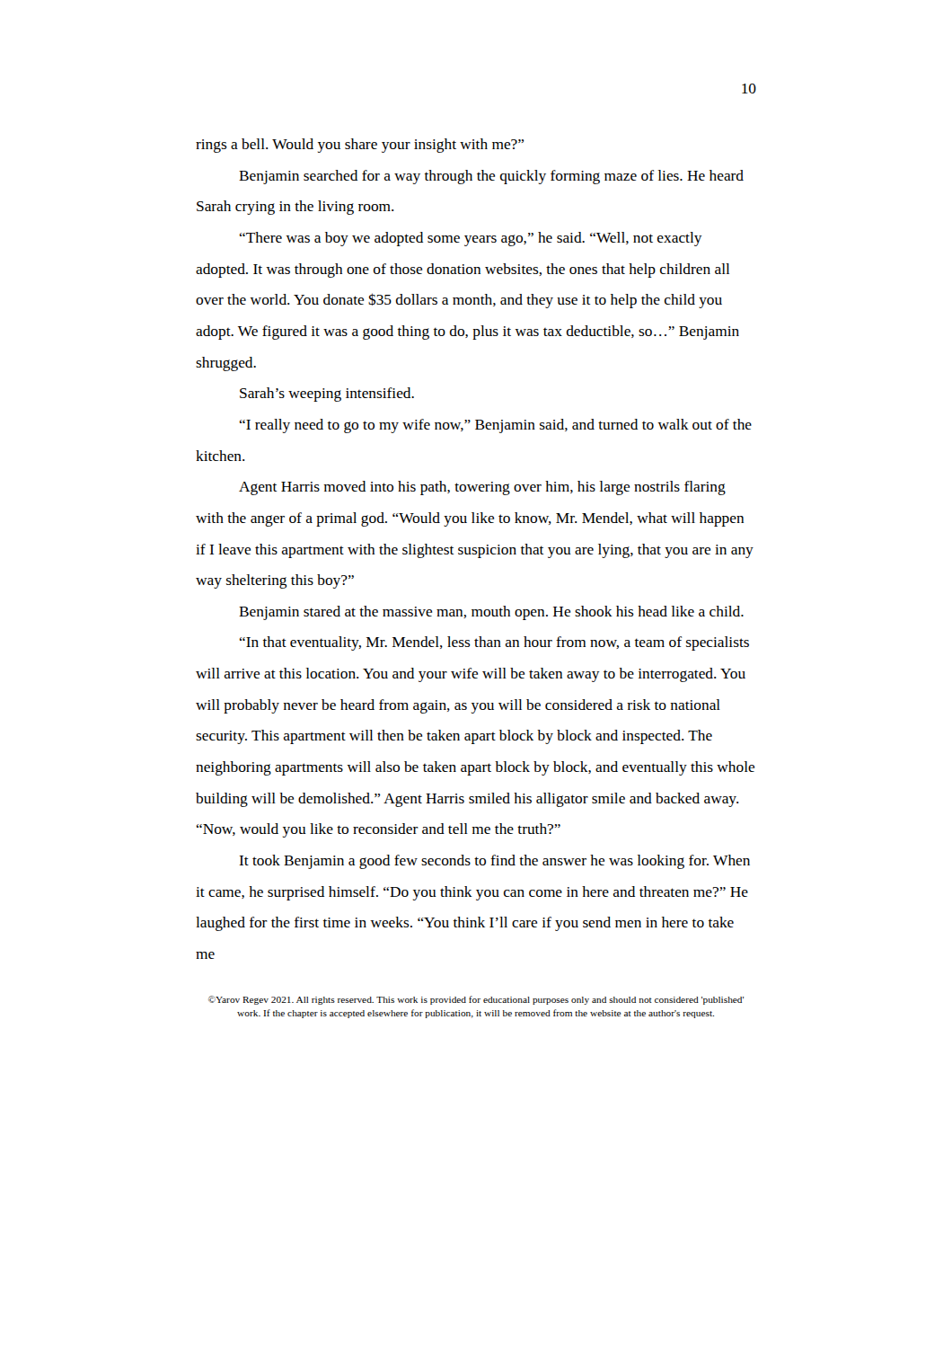10
rings a bell. Would you share your insight with me?”
Benjamin searched for a way through the quickly forming maze of lies. He heard Sarah crying in the living room.
“There was a boy we adopted some years ago,” he said. “Well, not exactly adopted. It was through one of those donation websites, the ones that help children all over the world. You donate $35 dollars a month, and they use it to help the child you adopt. We figured it was a good thing to do, plus it was tax deductible, so…” Benjamin shrugged.
Sarah’s weeping intensified.
“I really need to go to my wife now,” Benjamin said, and turned to walk out of the kitchen.
Agent Harris moved into his path, towering over him, his large nostrils flaring with the anger of a primal god. “Would you like to know, Mr. Mendel, what will happen if I leave this apartment with the slightest suspicion that you are lying, that you are in any way sheltering this boy?”
Benjamin stared at the massive man, mouth open. He shook his head like a child.
“In that eventuality, Mr. Mendel, less than an hour from now, a team of specialists will arrive at this location. You and your wife will be taken away to be interrogated. You will probably never be heard from again, as you will be considered a risk to national security. This apartment will then be taken apart block by block and inspected. The neighboring apartments will also be taken apart block by block, and eventually this whole building will be demolished.” Agent Harris smiled his alligator smile and backed away. “Now, would you like to reconsider and tell me the truth?”
It took Benjamin a good few seconds to find the answer he was looking for. When it came, he surprised himself. “Do you think you can come in here and threaten me?” He laughed for the first time in weeks. “You think I’ll care if you send men in here to take me
©Yarov Regev 2021. All rights reserved. This work is provided for educational purposes only and should not considered 'published' work. If the chapter is accepted elsewhere for publication, it will be removed from the website at the author's request.